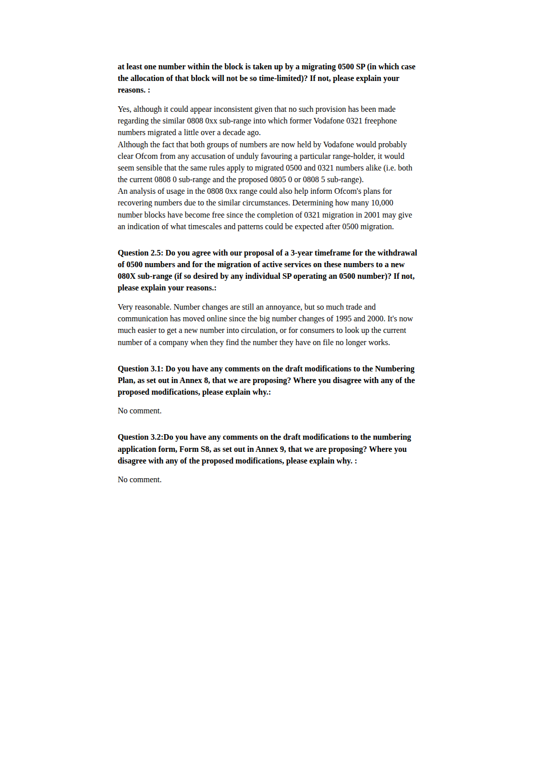at least one number within the block is taken up by a migrating 0500 SP (in which case the allocation of that block will not be so time-limited)? If not, please explain your reasons. :
Yes, although it could appear inconsistent given that no such provision has been made regarding the similar 0808 0xx sub-range into which former Vodafone 0321 freephone numbers migrated a little over a decade ago.
Although the fact that both groups of numbers are now held by Vodafone would probably clear Ofcom from any accusation of unduly favouring a particular range-holder, it would seem sensible that the same rules apply to migrated 0500 and 0321 numbers alike (i.e. both the current 0808 0 sub-range and the proposed 0805 0 or 0808 5 sub-range).
An analysis of usage in the 0808 0xx range could also help inform Ofcom's plans for recovering numbers due to the similar circumstances. Determining how many 10,000 number blocks have become free since the completion of 0321 migration in 2001 may give an indication of what timescales and patterns could be expected after 0500 migration.
Question 2.5: Do you agree with our proposal of a 3-year timeframe for the withdrawal of 0500 numbers and for the migration of active services on these numbers to a new 080X sub-range (if so desired by any individual SP operating an 0500 number)? If not, please explain your reasons.:
Very reasonable. Number changes are still an annoyance, but so much trade and communication has moved online since the big number changes of 1995 and 2000. It's now much easier to get a new number into circulation, or for consumers to look up the current number of a company when they find the number they have on file no longer works.
Question 3.1: Do you have any comments on the draft modifications to the Numbering Plan, as set out in Annex 8, that we are proposing? Where you disagree with any of the proposed modifications, please explain why.:
No comment.
Question 3.2:Do you have any comments on the draft modifications to the numbering application form, Form S8, as set out in Annex 9, that we are proposing? Where you disagree with any of the proposed modifications, please explain why. :
No comment.